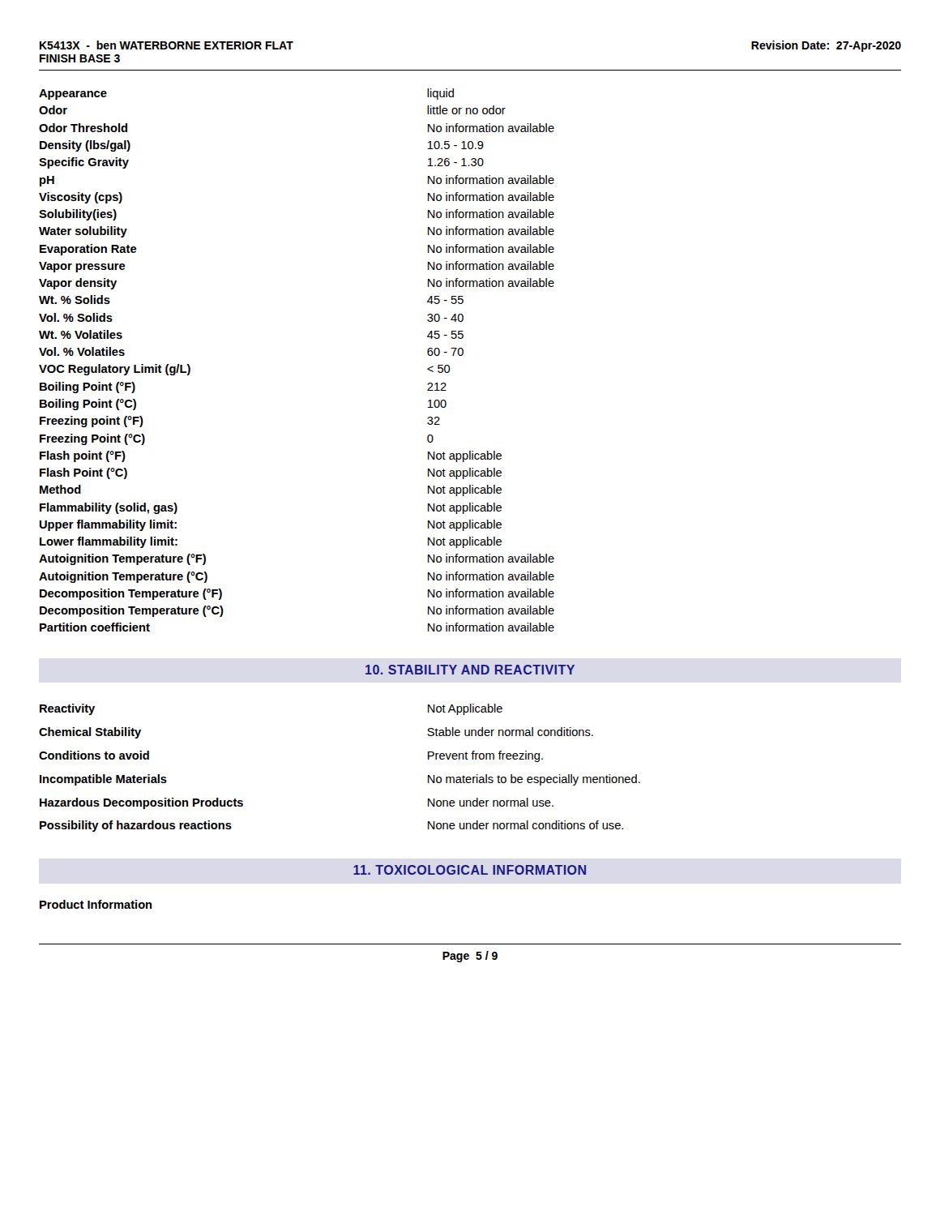K5413X - ben WATERBORNE EXTERIOR FLAT
FINISH BASE 3
Revision Date: 27-Apr-2020
| Appearance | liquid |
| Odor | little or no odor |
| Odor Threshold | No information available |
| Density (lbs/gal) | 10.5 - 10.9 |
| Specific Gravity | 1.26 - 1.30 |
| pH | No information available |
| Viscosity (cps) | No information available |
| Solubility(ies) | No information available |
| Water solubility | No information available |
| Evaporation Rate | No information available |
| Vapor pressure | No information available |
| Vapor density | No information available |
| Wt. % Solids | 45 - 55 |
| Vol. % Solids | 30 - 40 |
| Wt. % Volatiles | 45 - 55 |
| Vol. % Volatiles | 60 - 70 |
| VOC Regulatory Limit (g/L) | < 50 |
| Boiling Point (°F) | 212 |
| Boiling Point (°C) | 100 |
| Freezing point (°F) | 32 |
| Freezing Point (°C) | 0 |
| Flash point (°F) | Not applicable |
| Flash Point (°C) | Not applicable |
| Method | Not applicable |
| Flammability (solid, gas) | Not applicable |
| Upper flammability limit: | Not applicable |
| Lower flammability limit: | Not applicable |
| Autoignition Temperature (°F) | No information available |
| Autoignition Temperature (°C) | No information available |
| Decomposition Temperature (°F) | No information available |
| Decomposition Temperature (°C) | No information available |
| Partition coefficient | No information available |
10. STABILITY AND REACTIVITY
| Reactivity | Not Applicable |
| Chemical Stability | Stable under normal conditions. |
| Conditions to avoid | Prevent from freezing. |
| Incompatible Materials | No materials to be especially mentioned. |
| Hazardous Decomposition Products | None under normal use. |
| Possibility of hazardous reactions | None under normal conditions of use. |
11. TOXICOLOGICAL INFORMATION
Product Information
Page 5 / 9